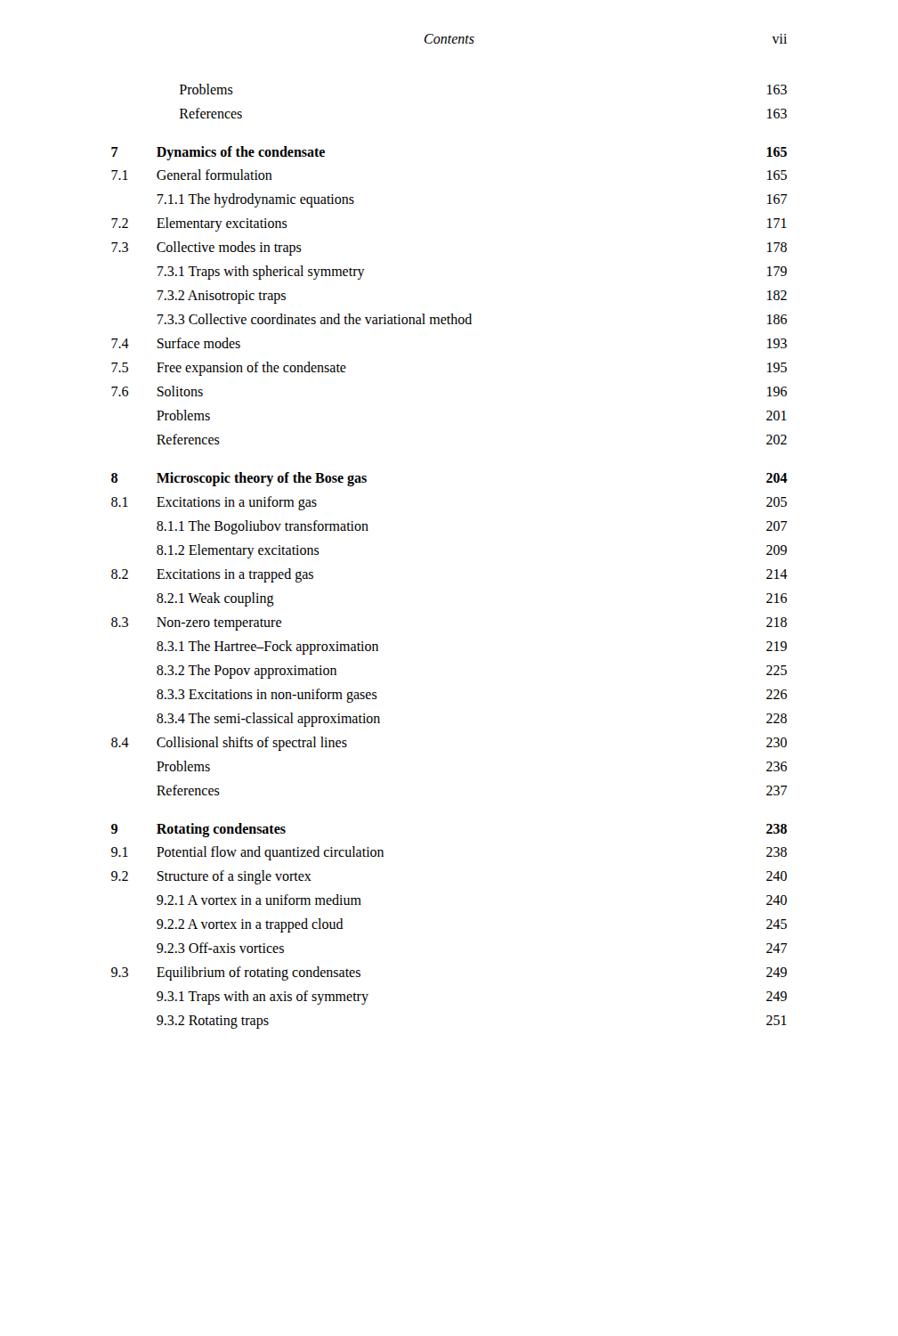Contents vii
| | Problems | 163 |
| | References | 163 |
| 7 | Dynamics of the condensate | 165 |
| 7.1 | General formulation | 165 |
| | 7.1.1 The hydrodynamic equations | 167 |
| 7.2 | Elementary excitations | 171 |
| 7.3 | Collective modes in traps | 178 |
| | 7.3.1 Traps with spherical symmetry | 179 |
| | 7.3.2 Anisotropic traps | 182 |
| | 7.3.3 Collective coordinates and the variational method | 186 |
| 7.4 | Surface modes | 193 |
| 7.5 | Free expansion of the condensate | 195 |
| 7.6 | Solitons | 196 |
| | Problems | 201 |
| | References | 202 |
| 8 | Microscopic theory of the Bose gas | 204 |
| 8.1 | Excitations in a uniform gas | 205 |
| | 8.1.1 The Bogoliubov transformation | 207 |
| | 8.1.2 Elementary excitations | 209 |
| 8.2 | Excitations in a trapped gas | 214 |
| | 8.2.1 Weak coupling | 216 |
| 8.3 | Non-zero temperature | 218 |
| | 8.3.1 The Hartree–Fock approximation | 219 |
| | 8.3.2 The Popov approximation | 225 |
| | 8.3.3 Excitations in non-uniform gases | 226 |
| | 8.3.4 The semi-classical approximation | 228 |
| 8.4 | Collisional shifts of spectral lines | 230 |
| | Problems | 236 |
| | References | 237 |
| 9 | Rotating condensates | 238 |
| 9.1 | Potential flow and quantized circulation | 238 |
| 9.2 | Structure of a single vortex | 240 |
| | 9.2.1 A vortex in a uniform medium | 240 |
| | 9.2.2 A vortex in a trapped cloud | 245 |
| | 9.2.3 Off-axis vortices | 247 |
| 9.3 | Equilibrium of rotating condensates | 249 |
| | 9.3.1 Traps with an axis of symmetry | 249 |
| | 9.3.2 Rotating traps | 251 |